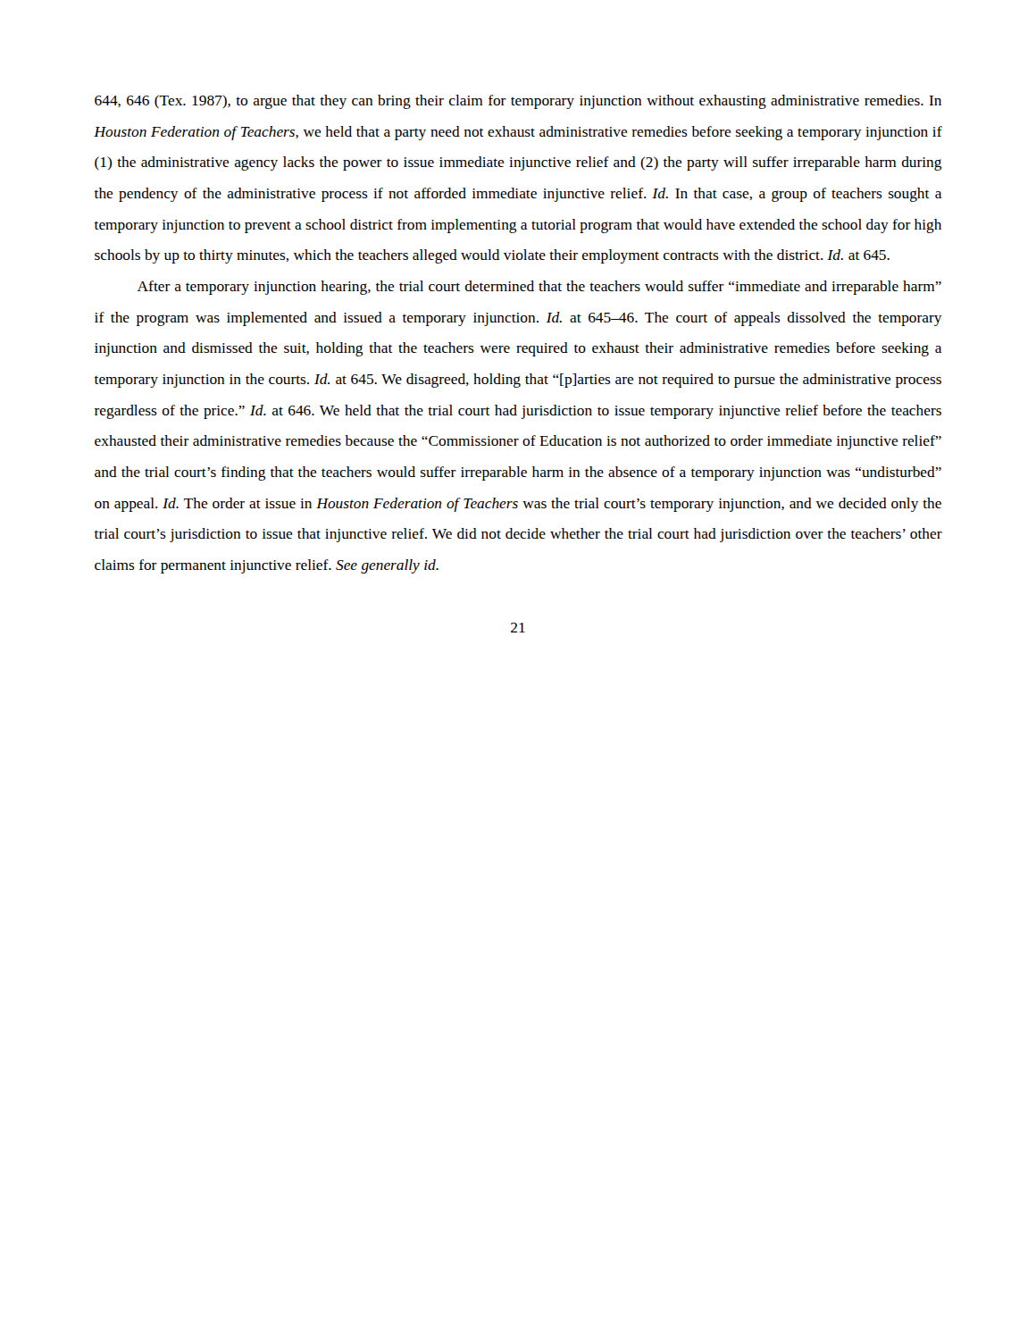644, 646 (Tex. 1987), to argue that they can bring their claim for temporary injunction without exhausting administrative remedies. In Houston Federation of Teachers, we held that a party need not exhaust administrative remedies before seeking a temporary injunction if (1) the administrative agency lacks the power to issue immediate injunctive relief and (2) the party will suffer irreparable harm during the pendency of the administrative process if not afforded immediate injunctive relief. Id. In that case, a group of teachers sought a temporary injunction to prevent a school district from implementing a tutorial program that would have extended the school day for high schools by up to thirty minutes, which the teachers alleged would violate their employment contracts with the district. Id. at 645.
After a temporary injunction hearing, the trial court determined that the teachers would suffer “immediate and irreparable harm” if the program was implemented and issued a temporary injunction. Id. at 645–46. The court of appeals dissolved the temporary injunction and dismissed the suit, holding that the teachers were required to exhaust their administrative remedies before seeking a temporary injunction in the courts. Id. at 645. We disagreed, holding that “[p]arties are not required to pursue the administrative process regardless of the price.” Id. at 646. We held that the trial court had jurisdiction to issue temporary injunctive relief before the teachers exhausted their administrative remedies because the “Commissioner of Education is not authorized to order immediate injunctive relief” and the trial court’s finding that the teachers would suffer irreparable harm in the absence of a temporary injunction was “undisturbed” on appeal. Id. The order at issue in Houston Federation of Teachers was the trial court’s temporary injunction, and we decided only the trial court’s jurisdiction to issue that injunctive relief. We did not decide whether the trial court had jurisdiction over the teachers’ other claims for permanent injunctive relief. See generally id.
21